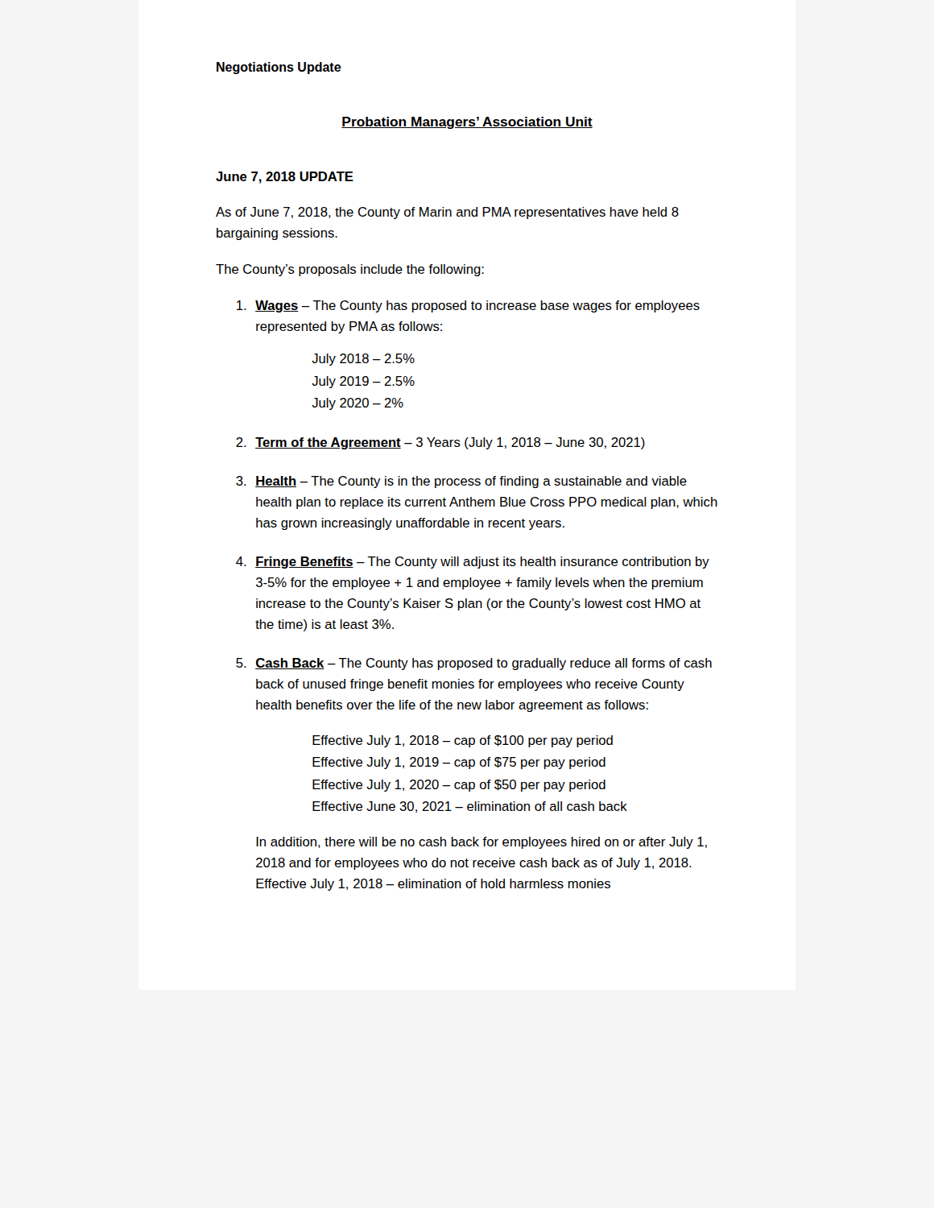Negotiations Update
Probation Managers’ Association Unit
June 7, 2018 UPDATE
As of June 7, 2018, the County of Marin and PMA representatives have held 8 bargaining sessions.
The County’s proposals include the following:
Wages – The County has proposed to increase base wages for employees represented by PMA as follows:
July 2018 – 2.5%
July 2019 – 2.5%
July 2020 – 2%
Term of the Agreement – 3 Years (July 1, 2018 – June 30, 2021)
Health – The County is in the process of finding a sustainable and viable health plan to replace its current Anthem Blue Cross PPO medical plan, which has grown increasingly unaffordable in recent years.
Fringe Benefits – The County will adjust its health insurance contribution by 3-5% for the employee + 1 and employee + family levels when the premium increase to the County’s Kaiser S plan (or the County’s lowest cost HMO at the time) is at least 3%.
Cash Back – The County has proposed to gradually reduce all forms of cash back of unused fringe benefit monies for employees who receive County health benefits over the life of the new labor agreement as follows:
Effective July 1, 2018 – cap of $100 per pay period
Effective July 1, 2019 – cap of $75 per pay period
Effective July 1, 2020 – cap of $50 per pay period
Effective June 30, 2021 – elimination of all cash back
In addition, there will be no cash back for employees hired on or after July 1, 2018 and for employees who do not receive cash back as of July 1, 2018.
Effective July 1, 2018 – elimination of hold harmless monies